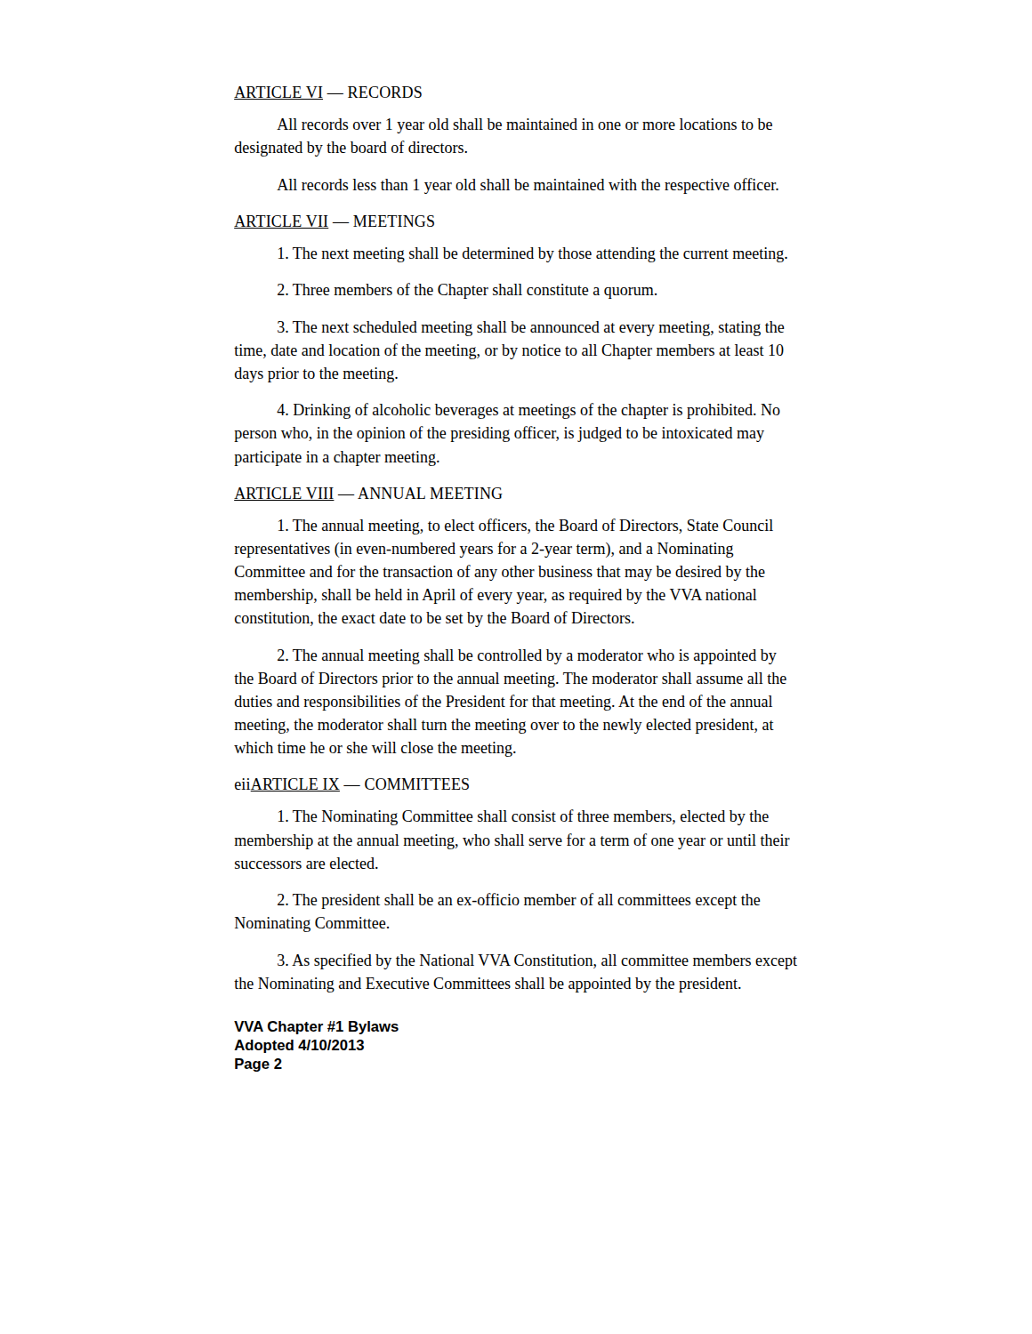ARTICLE VI — RECORDS
All records over 1 year old shall be maintained in one or more locations to be designated by the board of directors.
All records less than 1 year old shall be maintained with the respective officer.
ARTICLE VII — MEETINGS
1. The next meeting shall be determined by those attending the current meeting.
2. Three members of the Chapter shall constitute a quorum.
3. The next scheduled meeting shall be announced at every meeting, stating the time, date and location of the meeting, or by notice to all Chapter members at least 10 days prior to the meeting.
4. Drinking of alcoholic beverages at meetings of the chapter is prohibited. No person who, in the opinion of the presiding officer, is judged to be intoxicated may participate in a chapter meeting.
ARTICLE VIII — ANNUAL MEETING
1. The annual meeting, to elect officers, the Board of Directors, State Council representatives (in even-numbered years for a 2-year term), and a Nominating Committee and for the transaction of any other business that may be desired by the membership, shall be held in April of every year, as required by the VVA national constitution, the exact date to be set by the Board of Directors.
2. The annual meeting shall be controlled by a moderator who is appointed by the Board of Directors prior to the annual meeting. The moderator shall assume all the duties and responsibilities of the President for that meeting. At the end of the annual meeting, the moderator shall turn the meeting over to the newly elected president, at which time he or she will close the meeting.
eiiARTICLE IX — COMMITTEES
1. The Nominating Committee shall consist of three members, elected by the membership at the annual meeting, who shall serve for a term of one year or until their successors are elected.
2. The president shall be an ex-officio member of all committees except the Nominating Committee.
3. As specified by the National VVA Constitution, all committee members except the Nominating and Executive Committees shall be appointed by the president.
VVA Chapter #1 Bylaws
Adopted 4/10/2013
Page 2